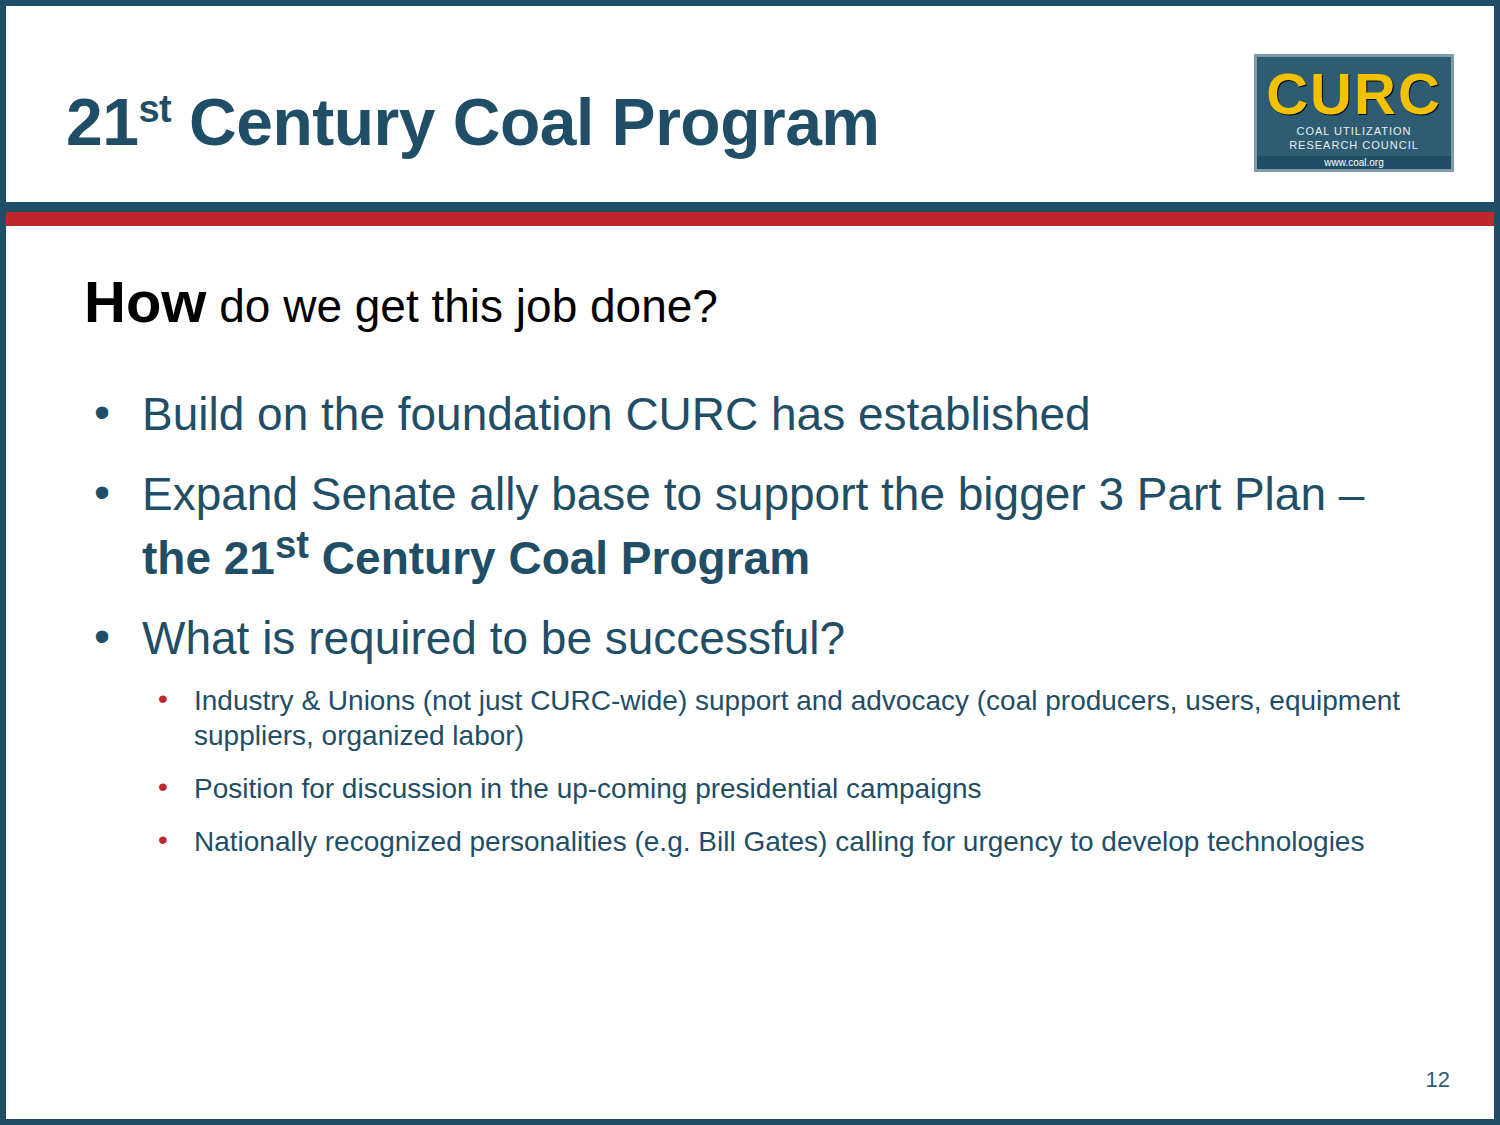21st Century Coal Program
CURC
COAL UTILIZATION
RESEARCH COUNCIL
www.coal.org
How do we get this job done?
Build on the foundation CURC has established
Expand Senate ally base to support the bigger 3 Part Plan – the 21st Century Coal Program
What is required to be successful?
Industry & Unions (not just CURC-wide) support and advocacy (coal producers, users, equipment suppliers, organized labor)
Position for discussion in the up-coming presidential campaigns
Nationally recognized personalities (e.g. Bill Gates) calling for urgency to develop technologies
12